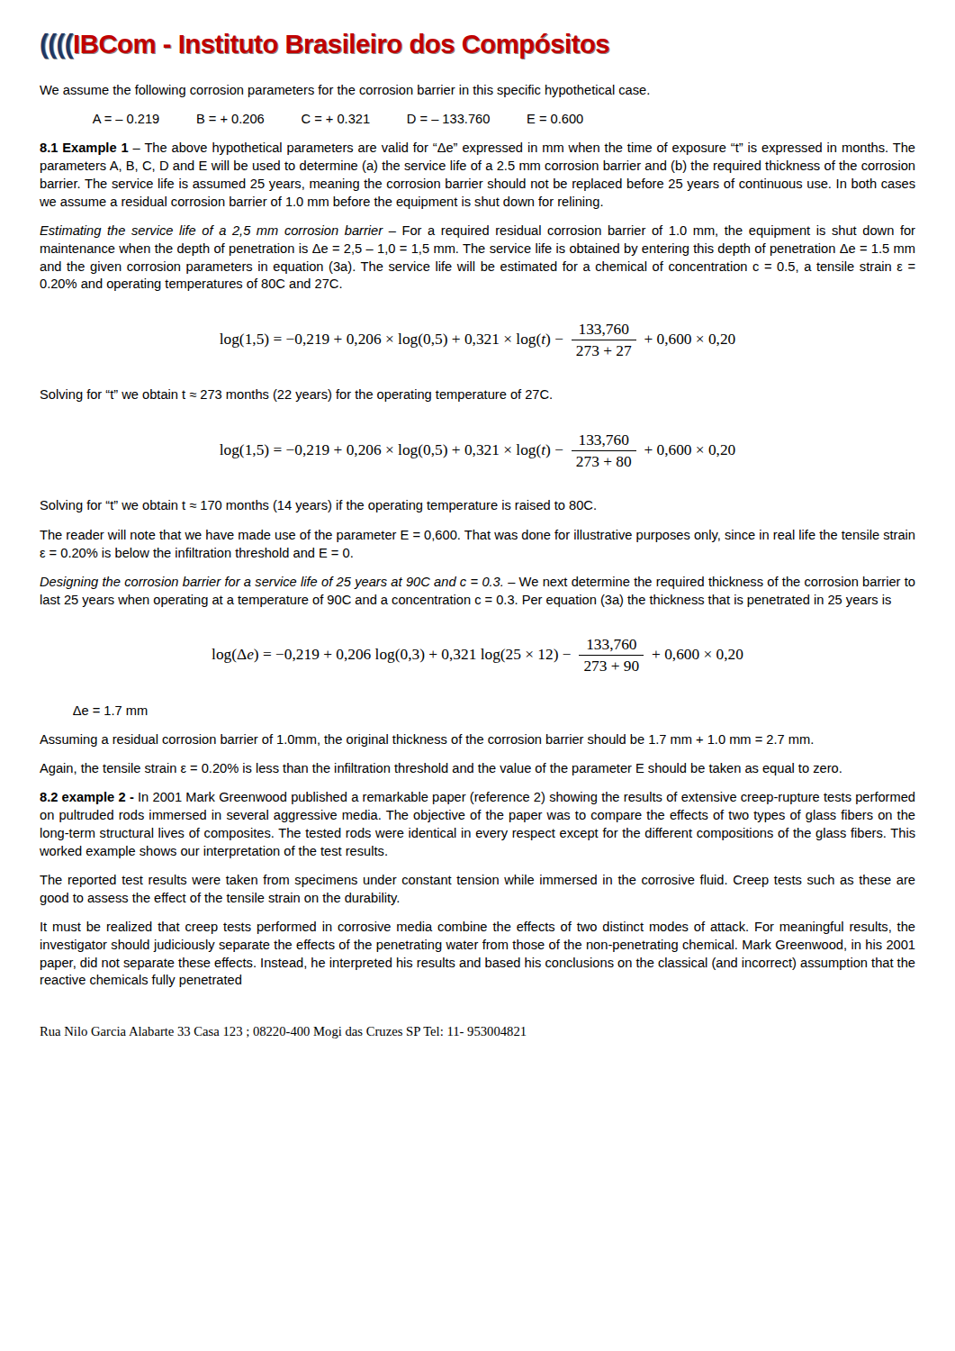((((IBCom - Instituto Brasileiro dos Compósitos
We assume the following corrosion parameters for the corrosion barrier in this specific hypothetical case.
A = – 0.219 B = + 0.206 C = + 0.321 D = – 133.760 E = 0.600
8.1 Example 1 – The above hypothetical parameters are valid for “Δe” expressed in mm when the time of exposure “t” is expressed in months. The parameters A, B, C, D and E will be used to determine (a) the service life of a 2.5 mm corrosion barrier and (b) the required thickness of the corrosion barrier. The service life is assumed 25 years, meaning the corrosion barrier should not be replaced before 25 years of continuous use. In both cases we assume a residual corrosion barrier of 1.0 mm before the equipment is shut down for relining.
Estimating the service life of a 2,5 mm corrosion barrier – For a required residual corrosion barrier of 1.0 mm, the equipment is shut down for maintenance when the depth of penetration is Δe = 2,5 – 1,0 = 1,5 mm. The service life is obtained by entering this depth of penetration Δe = 1.5 mm and the given corrosion parameters in equation (3a). The service life will be estimated for a chemical of concentration c = 0.5, a tensile strain ε = 0.20% and operating temperatures of 80C and 27C.
log(1,5) = −0,219 + 0,206 × log(0,5) + 0,321 × log(t) − 133,760273 + 27 + 0,600 × 0,20
Solving for “t” we obtain t ≈ 273 months (22 years) for the operating temperature of 27C.
log(1,5) = −0,219 + 0,206 × log(0,5) + 0,321 × log(t) − 133,760273 + 80 + 0,600 × 0,20
Solving for “t” we obtain t ≈ 170 months (14 years) if the operating temperature is raised to 80C.
The reader will note that we have made use of the parameter E = 0,600. That was done for illustrative purposes only, since in real life the tensile strain ε = 0.20% is below the infiltration threshold and E = 0.
Designing the corrosion barrier for a service life of 25 years at 90C and c = 0.3. – We next determine the required thickness of the corrosion barrier to last 25 years when operating at a temperature of 90C and a concentration c = 0.3. Per equation (3a) the thickness that is penetrated in 25 years is
log(Δe) = −0,219 + 0,206 log(0,3) + 0,321 log(25 × 12) − 133,760273 + 90 + 0,600 × 0,20
Δe = 1.7 mm
Assuming a residual corrosion barrier of 1.0mm, the original thickness of the corrosion barrier should be 1.7 mm + 1.0 mm = 2.7 mm.
Again, the tensile strain ε = 0.20% is less than the infiltration threshold and the value of the parameter E should be taken as equal to zero.
8.2 example 2 - In 2001 Mark Greenwood published a remarkable paper (reference 2) showing the results of extensive creep-rupture tests performed on pultruded rods immersed in several aggressive media. The objective of the paper was to compare the effects of two types of glass fibers on the long-term structural lives of composites. The tested rods were identical in every respect except for the different compositions of the glass fibers. This worked example shows our interpretation of the test results.
The reported test results were taken from specimens under constant tension while immersed in the corrosive fluid. Creep tests such as these are good to assess the effect of the tensile strain on the durability.
It must be realized that creep tests performed in corrosive media combine the effects of two distinct modes of attack. For meaningful results, the investigator should judiciously separate the effects of the penetrating water from those of the non-penetrating chemical. Mark Greenwood, in his 2001 paper, did not separate these effects. Instead, he interpreted his results and based his conclusions on the classical (and incorrect) assumption that the reactive chemicals fully penetrated
Rua Nilo Garcia Alabarte 33 Casa 123 ; 08220-400 Mogi das Cruzes SP Tel: 11- 953004821